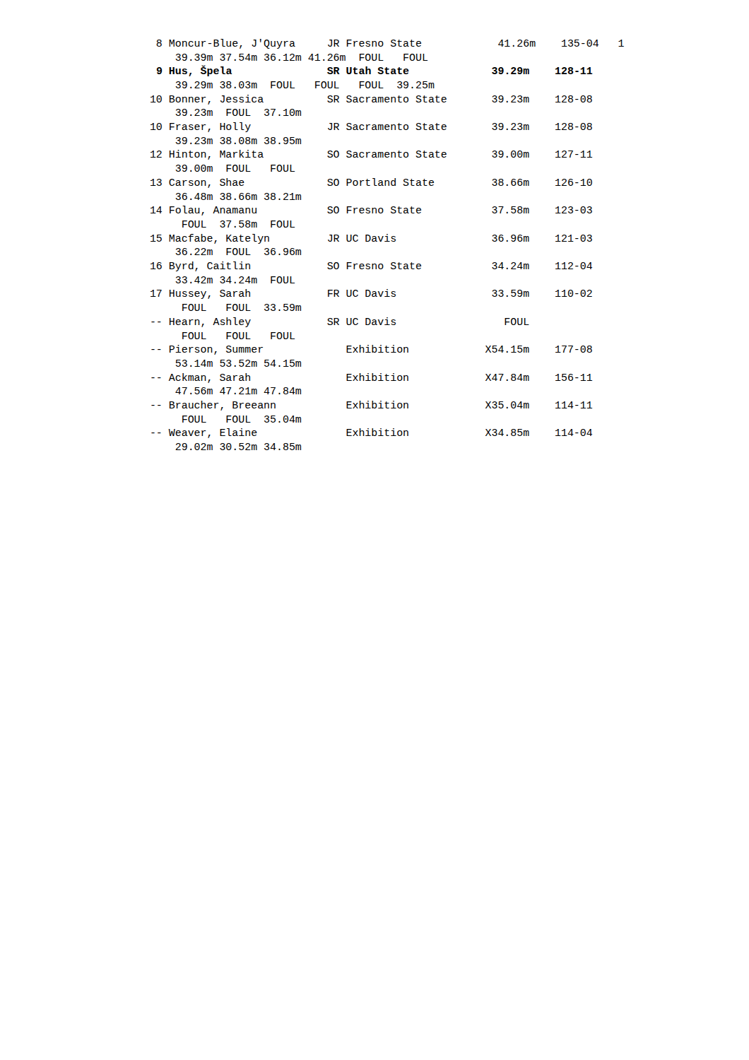8 Moncur-Blue, J'Quyra     JR Fresno State            41.26m    135-04   1
      39.39m 37.54m 36.12m 41.26m  FOUL   FOUL 
   9 Hus, Špela               SR Utah State             39.29m    128-11
      39.29m 38.03m  FOUL   FOUL   FOUL  39.25m
  10 Bonner, Jessica          SR Sacramento State       39.23m    128-08
      39.23m  FOUL  37.10m
  10 Fraser, Holly            JR Sacramento State       39.23m    128-08
      39.23m 38.08m 38.95m
  12 Hinton, Markita          SO Sacramento State       39.00m    127-11
      39.00m  FOUL   FOUL 
  13 Carson, Shae             SO Portland State         38.66m    126-10
      36.48m 38.66m 38.21m
  14 Folau, Anamanu           SO Fresno State           37.58m    123-03
       FOUL  37.58m  FOUL 
  15 Macfabe, Katelyn         JR UC Davis               36.96m    121-03
      36.22m  FOUL  36.96m
  16 Byrd, Caitlin            SO Fresno State           34.24m    112-04
      33.42m 34.24m  FOUL 
  17 Hussey, Sarah            FR UC Davis               33.59m    110-02
       FOUL   FOUL  33.59m
  -- Hearn, Ashley            SR UC Davis                 FOUL 
       FOUL   FOUL   FOUL 
  -- Pierson, Summer             Exhibition            X54.15m    177-08
      53.14m 53.52m 54.15m
  -- Ackman, Sarah               Exhibition            X47.84m    156-11
      47.56m 47.21m 47.84m
  -- Braucher, Breeann           Exhibition            X35.04m    114-11
       FOUL   FOUL  35.04m
  -- Weaver, Elaine              Exhibition            X34.85m    114-04
      29.02m 30.52m 34.85m